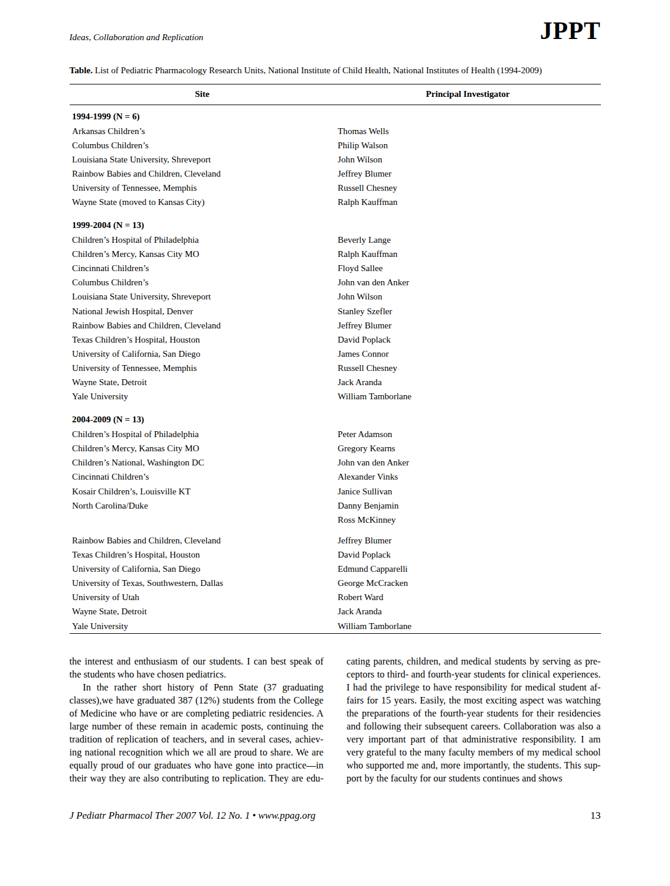Ideas, Collaboration and Replication
JPPT
Table. List of Pediatric Pharmacology Research Units, National Institute of Child Health, National Institutes of Health (1994-2009)
| Site | Principal Investigator |
| --- | --- |
| 1994-1999 (N = 6) |
| Arkansas Children’s | Thomas Wells |
| Columbus Children’s | Philip Walson |
| Louisiana State University, Shreveport | John Wilson |
| Rainbow Babies and Children, Cleveland | Jeffrey Blumer |
| University of Tennessee, Memphis | Russell Chesney |
| Wayne State (moved to Kansas City) | Ralph Kauffman |
| 1999-2004 (N = 13) |
| Children’s Hospital of Philadelphia | Beverly Lange |
| Children’s Mercy, Kansas City MO | Ralph Kauffman |
| Cincinnati Children’s | Floyd Sallee |
| Columbus Children’s | John van den Anker |
| Louisiana State University, Shreveport | John Wilson |
| National Jewish Hospital, Denver | Stanley Szefler |
| Rainbow Babies and Children, Cleveland | Jeffrey Blumer |
| Texas Children’s Hospital, Houston | David Poplack |
| University of California, San Diego | James Connor |
| University of Tennessee, Memphis | Russell Chesney |
| Wayne State, Detroit | Jack Aranda |
| Yale University | William Tamborlane |
| 2004-2009 (N = 13) |
| Children’s Hospital of Philadelphia | Peter Adamson |
| Children’s Mercy, Kansas City MO | Gregory Kearns |
| Children’s National, Washington DC | John van den Anker |
| Cincinnati Children’s | Alexander Vinks |
| Kosair Children’s, Louisville KT | Janice Sullivan |
| North Carolina/Duke | Danny Benjamin |
| | Ross McKinney |
| Rainbow Babies and Children, Cleveland | Jeffrey Blumer |
| Texas Children’s Hospital, Houston | David Poplack |
| University of California, San Diego | Edmund Capparelli |
| University of Texas, Southwestern, Dallas | George McCracken |
| University of Utah | Robert Ward |
| Wayne State, Detroit | Jack Aranda |
| Yale University | William Tamborlane |
the interest and enthusiasm of our students. I can best speak of the students who have chosen pediatrics.
In the rather short history of Penn State (37 graduating classes),we have graduated 387 (12%) students from the College of Medicine who have or are completing pediatric residencies. A large number of these remain in academic posts, continuing the tradition of replication of teachers, and in several cases, achieving national recognition which we all are proud to share. We are equally proud of our graduates who have gone into practice—in their way they are also contributing to replication. They are educating parents, children, and medical students by serving as preceptors to third- and fourth-year students for clinical experiences. I had the privilege to have responsibility for medical student affairs for 15 years. Easily, the most exciting aspect was watching the preparations of the fourth-year students for their residencies and following their subsequent careers. Collaboration was also a very important part of that administrative responsibility. I am very grateful to the many faculty members of my medical school who supported me and, more importantly, the students. This support by the faculty for our students continues and shows
J Pediatr Pharmacol Ther 2007 Vol. 12 No. 1 • www.ppag.org
13